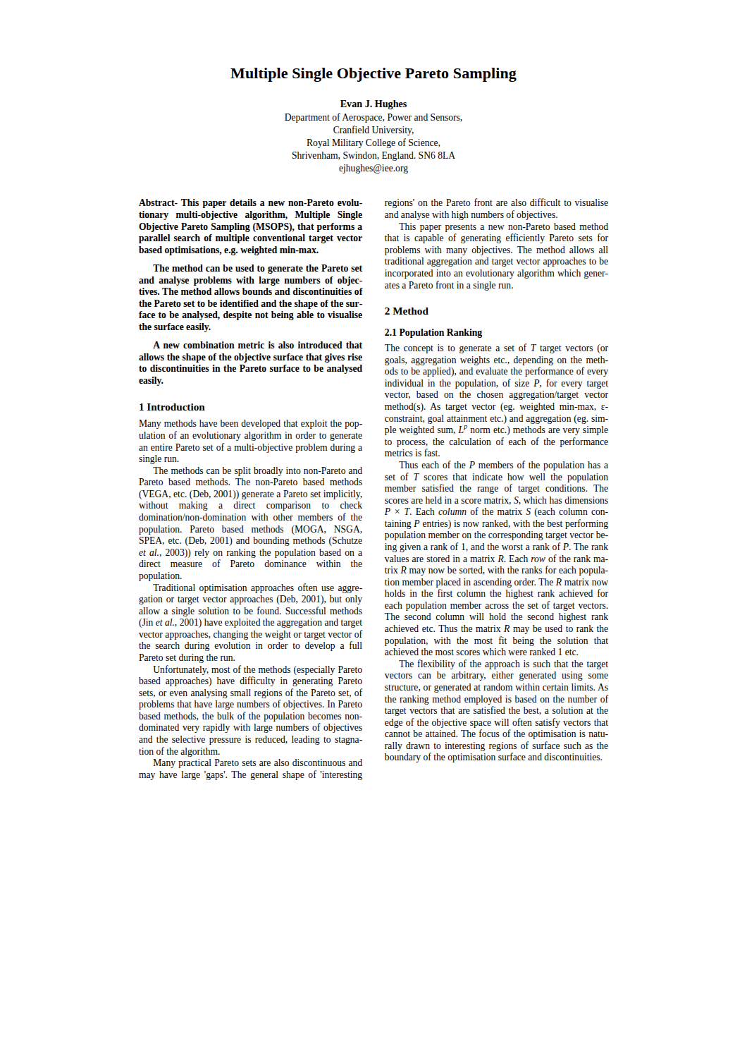Multiple Single Objective Pareto Sampling
Evan J. Hughes
Department of Aerospace, Power and Sensors,
Cranfield University,
Royal Military College of Science,
Shrivenham, Swindon, England. SN6 8LA
ejhughes@iee.org
Abstract- This paper details a new non-Pareto evolutionary multi-objective algorithm, Multiple Single Objective Pareto Sampling (MSOPS), that performs a parallel search of multiple conventional target vector based optimisations, e.g. weighted min-max.
The method can be used to generate the Pareto set and analyse problems with large numbers of objectives. The method allows bounds and discontinuities of the Pareto set to be identified and the shape of the surface to be analysed, despite not being able to visualise the surface easily.
A new combination metric is also introduced that allows the shape of the objective surface that gives rise to discontinuities in the Pareto surface to be analysed easily.
1 Introduction
Many methods have been developed that exploit the population of an evolutionary algorithm in order to generate an entire Pareto set of a multi-objective problem during a single run.
The methods can be split broadly into non-Pareto and Pareto based methods. The non-Pareto based methods (VEGA, etc. (Deb, 2001)) generate a Pareto set implicitly, without making a direct comparison to check domination/non-domination with other members of the population. Pareto based methods (MOGA, NSGA, SPEA, etc. (Deb, 2001) and bounding methods (Schutze et al., 2003)) rely on ranking the population based on a direct measure of Pareto dominance within the population.
Traditional optimisation approaches often use aggregation or target vector approaches (Deb, 2001), but only allow a single solution to be found. Successful methods (Jin et al., 2001) have exploited the aggregation and target vector approaches, changing the weight or target vector of the search during evolution in order to develop a full Pareto set during the run.
Unfortunately, most of the methods (especially Pareto based approaches) have difficulty in generating Pareto sets, or even analysing small regions of the Pareto set, of problems that have large numbers of objectives. In Pareto based methods, the bulk of the population becomes non-dominated very rapidly with large numbers of objectives and the selective pressure is reduced, leading to stagnation of the algorithm.
Many practical Pareto sets are also discontinuous and may have large 'gaps'. The general shape of 'interesting regions' on the Pareto front are also difficult to visualise and analyse with high numbers of objectives.
This paper presents a new non-Pareto based method that is capable of generating efficiently Pareto sets for problems with many objectives. The method allows all traditional aggregation and target vector approaches to be incorporated into an evolutionary algorithm which generates a Pareto front in a single run.
2 Method
2.1 Population Ranking
The concept is to generate a set of T target vectors (or goals, aggregation weights etc., depending on the methods to be applied), and evaluate the performance of every individual in the population, of size P, for every target vector, based on the chosen aggregation/target vector method(s). As target vector (eg. weighted min-max, ε-constraint, goal attainment etc.) and aggregation (eg. simple weighted sum, Lp norm etc.) methods are very simple to process, the calculation of each of the performance metrics is fast.
Thus each of the P members of the population has a set of T scores that indicate how well the population member satisfied the range of target conditions. The scores are held in a score matrix, S, which has dimensions P × T. Each column of the matrix S (each column containing P entries) is now ranked, with the best performing population member on the corresponding target vector being given a rank of 1, and the worst a rank of P. The rank values are stored in a matrix R. Each row of the rank matrix R may now be sorted, with the ranks for each population member placed in ascending order. The R matrix now holds in the first column the highest rank achieved for each population member across the set of target vectors. The second column will hold the second highest rank achieved etc. Thus the matrix R may be used to rank the population, with the most fit being the solution that achieved the most scores which were ranked 1 etc.
The flexibility of the approach is such that the target vectors can be arbitrary, either generated using some structure, or generated at random within certain limits. As the ranking method employed is based on the number of target vectors that are satisfied the best, a solution at the edge of the objective space will often satisfy vectors that cannot be attained. The focus of the optimisation is naturally drawn to interesting regions of surface such as the boundary of the optimisation surface and discontinuities.